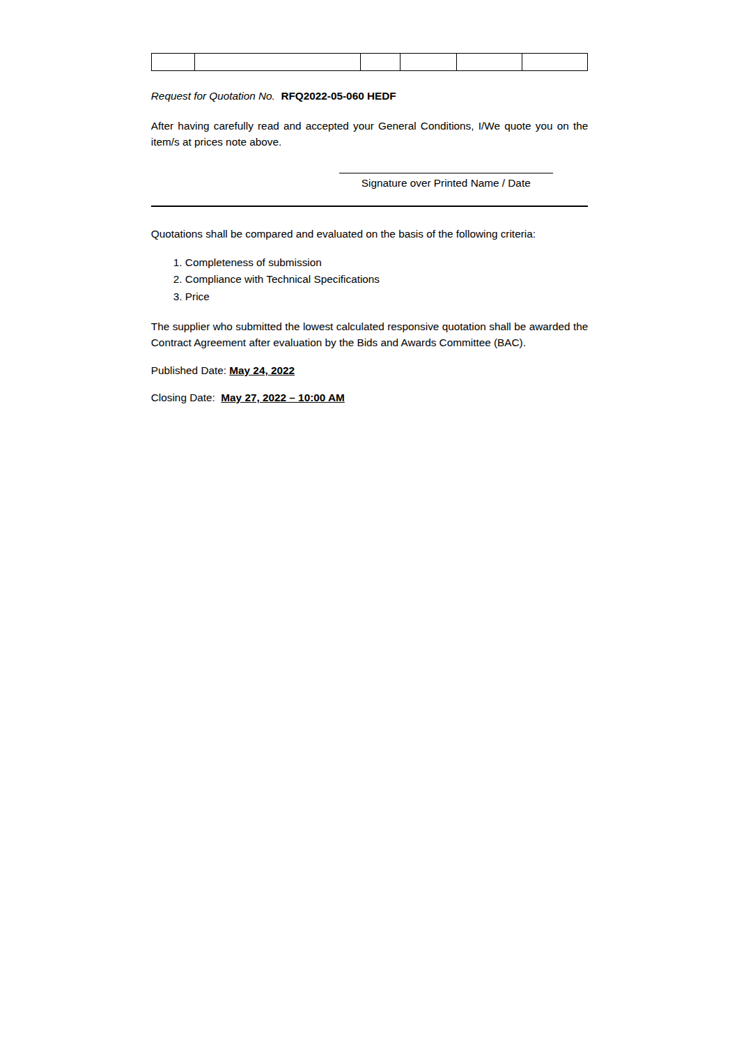Request for Quotation No. RFQ2022-05-060 HEDF
After having carefully read and accepted your General Conditions, I/We quote you on the item/s at prices note above.
Signature over Printed Name / Date
Quotations shall be compared and evaluated on the basis of the following criteria:
Completeness of submission
Compliance with Technical Specifications
Price
The supplier who submitted the lowest calculated responsive quotation shall be awarded the Contract Agreement after evaluation by the Bids and Awards Committee (BAC).
Published Date: May 24, 2022
Closing Date: May 27, 2022 – 10:00 AM